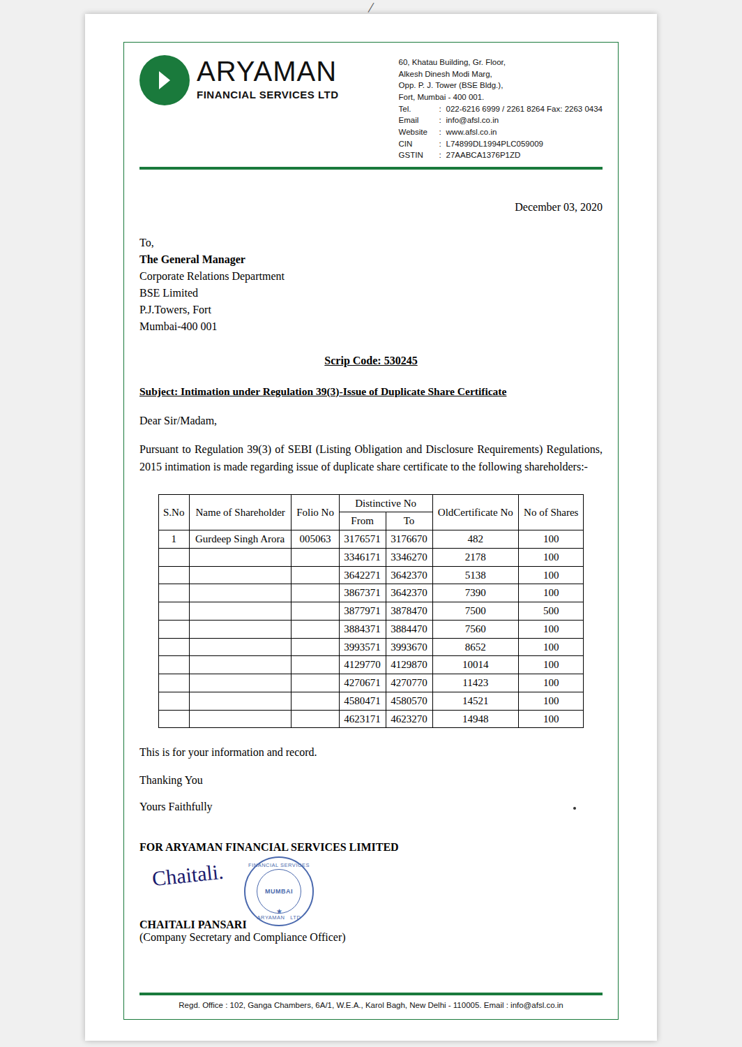/
ARYAMAN
FINANCIAL SERVICES LTD
60, Khatau Building, Gr. Floor,
Alkesh Dinesh Modi Marg,
Opp. P. J. Tower (BSE Bldg.),
Fort, Mumbai - 400 001.
| Tel. | : | 022-6216 6999 / 2261 8264 Fax: 2263 0434 |
| Email | : | info@afsl.co.in |
| Website | : | www.afsl.co.in |
| CIN | : | L74899DL1994PLC059009 |
| GSTIN | : | 27AABCA1376P1ZD |
December 03, 2020
To,
The General Manager
Corporate Relations Department
BSE Limited
P.J.Towers, Fort
Mumbai-400 001
Scrip Code: 530245
Subject: Intimation under Regulation 39(3)-Issue of Duplicate Share Certificate
Dear Sir/Madam,
Pursuant to Regulation 39(3) of SEBI (Listing Obligation and Disclosure Requirements) Regulations, 2015 intimation is made regarding issue of duplicate share certificate to the following shareholders:-
| S.No | Name of Shareholder | Folio No | Distinctive No | OldCertificate No | No of Shares |
| --- | --- | --- | --- | --- | --- |
| From | To |
| 1 | Gurdeep Singh Arora | 005063 | 3176571 | 3176670 | 482 | 100 |
| | | | 3346171 | 3346270 | 2178 | 100 |
| | | | 3642271 | 3642370 | 5138 | 100 |
| | | | 3867371 | 3642370 | 7390 | 100 |
| | | | 3877971 | 3878470 | 7500 | 500 |
| | | | 3884371 | 3884470 | 7560 | 100 |
| | | | 3993571 | 3993670 | 8652 | 100 |
| | | | 4129770 | 4129870 | 10014 | 100 |
| | | | 4270671 | 4270770 | 11423 | 100 |
| | | | 4580471 | 4580570 | 14521 | 100 |
| | | | 4623171 | 4623270 | 14948 | 100 |
This is for your information and record.
Thanking You
Yours Faithfully
FOR ARYAMAN FINANCIAL SERVICES LIMITED
Chaitali.
FINANCIAL SERVICES
MUMBAI
★
ARYAMAN LTD
CHAITALI PANSARI
(Company Secretary and Compliance Officer)
Regd. Office : 102, Ganga Chambers, 6A/1, W.E.A., Karol Bagh, New Delhi - 110005. Email : info@afsl.co.in